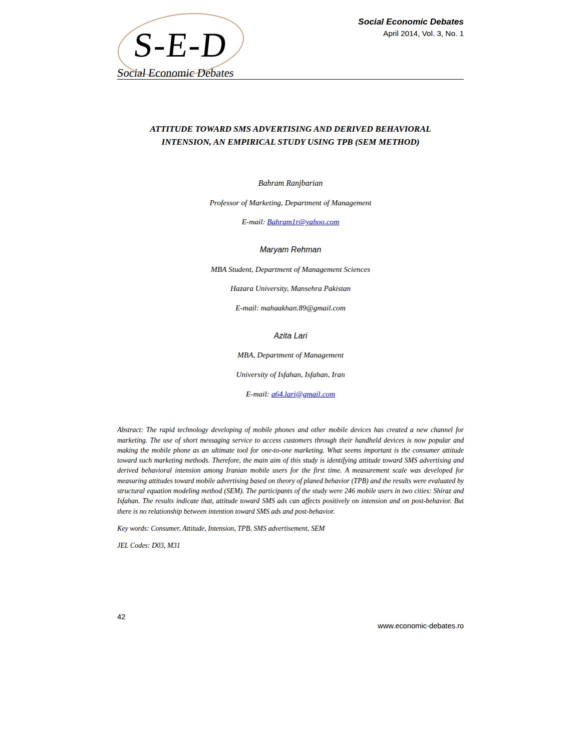S-E-D
Social Economic Debates
Social Economic Debates
April 2014, Vol. 3, No. 1
Attitude toward SMS advertising and derived behavioral intension, an empirical study using TPB (SEM method)
Bahram Ranjbarian
Professor of Marketing, Department of Management
E-mail: Bahram1r@yahoo.com
Maryam Rehman
MBA Student, Department of Management Sciences
Hazara University, Mansehra Pakistan
E-mail: mahaakhan.89@gmail.com
Azita Lari
MBA, Department of Management
University of Isfahan, Isfahan, Iran
E-mail: a64.lari@gmail.com
Abstract: The rapid technology developing of mobile phones and other mobile devices has created a new channel for marketing. The use of short messaging service to access customers through their handheld devices is now popular and making the mobile phone as an ultimate tool for one-to-one marketing. What seems important is the consumer attitude toward such marketing methods. Therefore, the main aim of this study is identifying attitude toward SMS advertising and derived behavioral intension among Iranian mobile users for the first time. A measurement scale was developed for measuring attitudes toward mobile advertising based on theory of planed behavior (TPB) and the results were evaluated by structural equation modeling method (SEM). The participants of the study were 246 mobile users in two cities: Shiraz and Isfahan. The results indicate that, attitude toward SMS ads can affects positively on intension and on post-behavior. But there is no relationship between intention toward SMS ads and post-behavior.
Key words: Consumer, Attitude, Intension, TPB, SMS advertisement, SEM
JEL Codes: D03, M31
42
www.economic-debates.ro